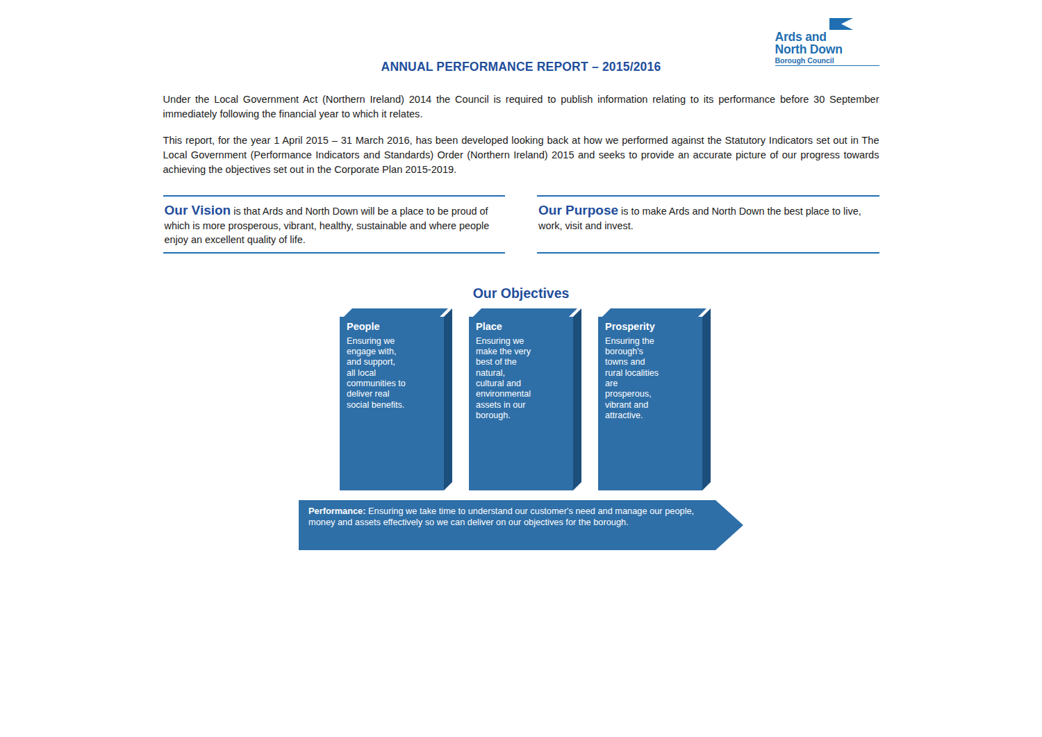Ards and
North Down Borough Council
ANNUAL PERFORMANCE REPORT – 2015/2016
Under the Local Government Act (Northern Ireland) 2014 the Council is required to publish information relating to its performance before 30 September immediately following the financial year to which it relates.
This report, for the year 1 April 2015 – 31 March 2016, has been developed looking back at how we performed against the Statutory Indicators set out in The Local Government (Performance Indicators and Standards) Order (Northern Ireland) 2015 and seeks to provide an accurate picture of our progress towards achieving the objectives set out in the Corporate Plan 2015-2019.
Our Vision is that Ards and North Down will be a place to be proud of which is more prosperous, vibrant, healthy, sustainable and where people enjoy an excellent quality of life.
Our Purpose is to make Ards and North Down the best place to live, work, visit and invest.
Our Objectives
People
Ensuring we engage with, and support, all local communities to deliver real social benefits.
Place
Ensuring we make the very best of the natural, cultural and environmental assets in our borough.
Prosperity
Ensuring the borough's towns and rural localities are prosperous, vibrant and attractive.
Performance: Ensuring we take time to understand our customer's need and manage our people, money and assets effectively so we can deliver on our objectives for the borough.